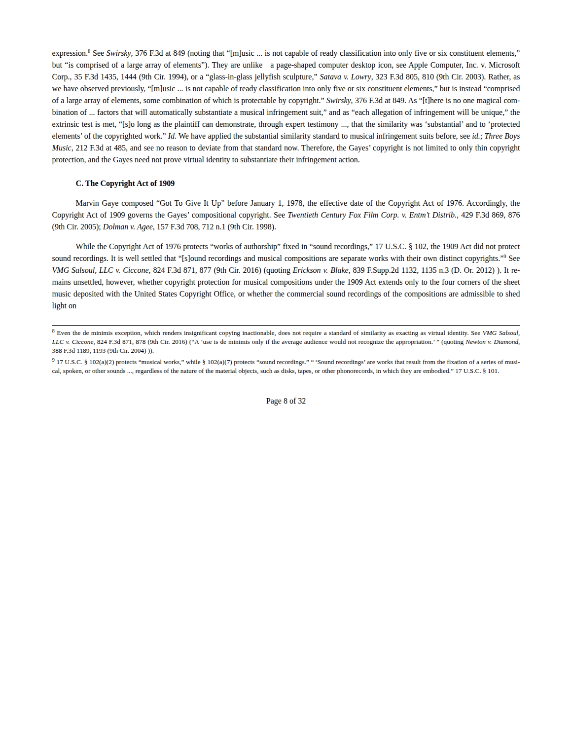expression.8 See Swirsky, 376 F.3d at 849 (noting that “[m]usic ... is not capable of ready classification into only five or six constituent elements,” but “is comprised of a large array of elements”). They are unlike a page-shaped computer desktop icon, see Apple Computer, Inc. v. Microsoft Corp., 35 F.3d 1435, 1444 (9th Cir. 1994), or a “glass-in-glass jellyfish sculpture,” Satava v. Lowry, 323 F.3d 805, 810 (9th Cir. 2003). Rather, as we have observed previously, “[m]usic ... is not capable of ready classification into only five or six constituent elements,” but is instead “comprised of a large array of elements, some combination of which is protectable by copyright.” Swirsky, 376 F.3d at 849. As “[t]here is no one magical combination of ... factors that will automatically substantiate a musical infringement suit,” and as “each allegation of infringement will be unique,” the extrinsic test is met, “[s]o long as the plaintiff can demonstrate, through expert testimony ..., that the similarity was ‘substantial’ and to ‘protected elements’ of the copyrighted work.” Id. We have applied the substantial similarity standard to musical infringement suits before, see id.; Three Boys Music, 212 F.3d at 485, and see no reason to deviate from that standard now. Therefore, the Gayes’ copyright is not limited to only thin copyright protection, and the Gayes need not prove virtual identity to substantiate their infringement action.
C. The Copyright Act of 1909
Marvin Gaye composed “Got To Give It Up” before January 1, 1978, the effective date of the Copyright Act of 1976. Accordingly, the Copyright Act of 1909 governs the Gayes’ compositional copyright. See Twentieth Century Fox Film Corp. v. Entm’t Distrib., 429 F.3d 869, 876 (9th Cir. 2005); Dolman v. Agee, 157 F.3d 708, 712 n.1 (9th Cir. 1998).
While the Copyright Act of 1976 protects “works of authorship” fixed in “sound recordings,” 17 U.S.C. § 102, the 1909 Act did not protect sound recordings. It is well settled that “[s]ound recordings and musical compositions are separate works with their own distinct copyrights.”9 See VMG Salsoul, LLC v. Ciccone, 824 F.3d 871, 877 (9th Cir. 2016) (quoting Erickson v. Blake, 839 F.Supp.2d 1132, 1135 n.3 (D. Or. 2012) ). It remains unsettled, however, whether copyright protection for musical compositions under the 1909 Act extends only to the four corners of the sheet music deposited with the United States Copyright Office, or whether the commercial sound recordings of the compositions are admissible to shed light on
8 Even the de minimis exception, which renders insignificant copying inactionable, does not require a standard of similarity as exacting as virtual identity. See VMG Salsoul, LLC v. Ciccone, 824 F.3d 871, 878 (9th Cir. 2016) (“A ‘use is de minimis only if the average audience would not recognize the appropriation.’ ” (quoting Newton v. Diamond, 388 F.3d 1189, 1193 (9th Cir. 2004) )).
9 17 U.S.C. § 102(a)(2) protects “musical works,” while § 102(a)(7) protects “sound recordings.” “ ‘Sound recordings’ are works that result from the fixation of a series of musical, spoken, or other sounds ..., regardless of the nature of the material objects, such as disks, tapes, or other phonorecords, in which they are embodied.” 17 U.S.C. § 101.
Page 8 of 32